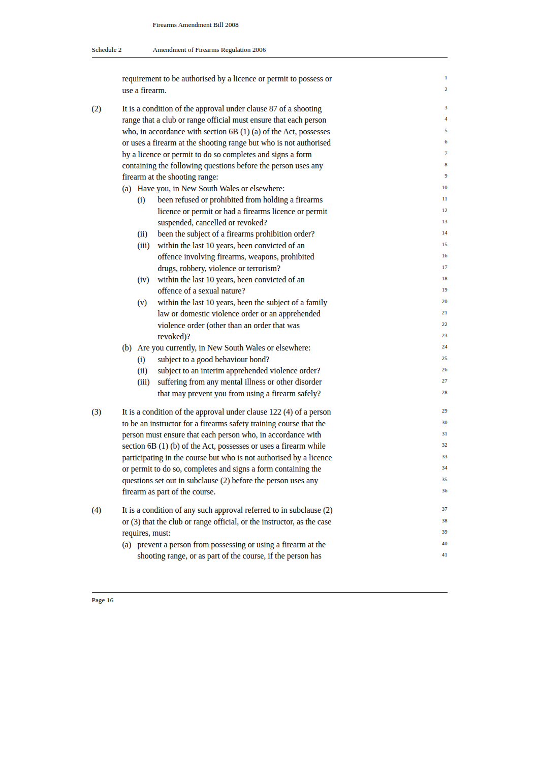Firearms Amendment Bill 2008
Schedule 2
Amendment of Firearms Regulation 2006
requirement to be authorised by a licence or permit to possess or
1
use a firearm.
2
(2) It is a condition of the approval under clause 87 of a shooting
3
range that a club or range official must ensure that each person
4
who, in accordance with section 6B (1) (a) of the Act, possesses
5
or uses a firearm at the shooting range but who is not authorised
6
by a licence or permit to do so completes and signs a form
7
containing the following questions before the person uses any
8
firearm at the shooting range:
9
(a) Have you, in New South Wales or elsewhere:
10
(i) been refused or prohibited from holding a firearms
11
licence or permit or had a firearms licence or permit
12
suspended, cancelled or revoked?
13
(ii) been the subject of a firearms prohibition order?
14
(iii) within the last 10 years, been convicted of an
15
offence involving firearms, weapons, prohibited
16
drugs, robbery, violence or terrorism?
17
(iv) within the last 10 years, been convicted of an
18
offence of a sexual nature?
19
(v) within the last 10 years, been the subject of a family
20
law or domestic violence order or an apprehended
21
violence order (other than an order that was
22
revoked)?
23
(b) Are you currently, in New South Wales or elsewhere:
24
(i) subject to a good behaviour bond?
25
(ii) subject to an interim apprehended violence order?
26
(iii) suffering from any mental illness or other disorder
27
that may prevent you from using a firearm safely?
28
(3) It is a condition of the approval under clause 122 (4) of a person
29
to be an instructor for a firearms safety training course that the
30
person must ensure that each person who, in accordance with
31
section 6B (1) (b) of the Act, possesses or uses a firearm while
32
participating in the course but who is not authorised by a licence
33
or permit to do so, completes and signs a form containing the
34
questions set out in subclause (2) before the person uses any
35
firearm as part of the course.
36
(4) It is a condition of any such approval referred to in subclause (2)
37
or (3) that the club or range official, or the instructor, as the case
38
requires, must:
39
(a) prevent a person from possessing or using a firearm at the
40
shooting range, or as part of the course, if the person has
41
Page 16